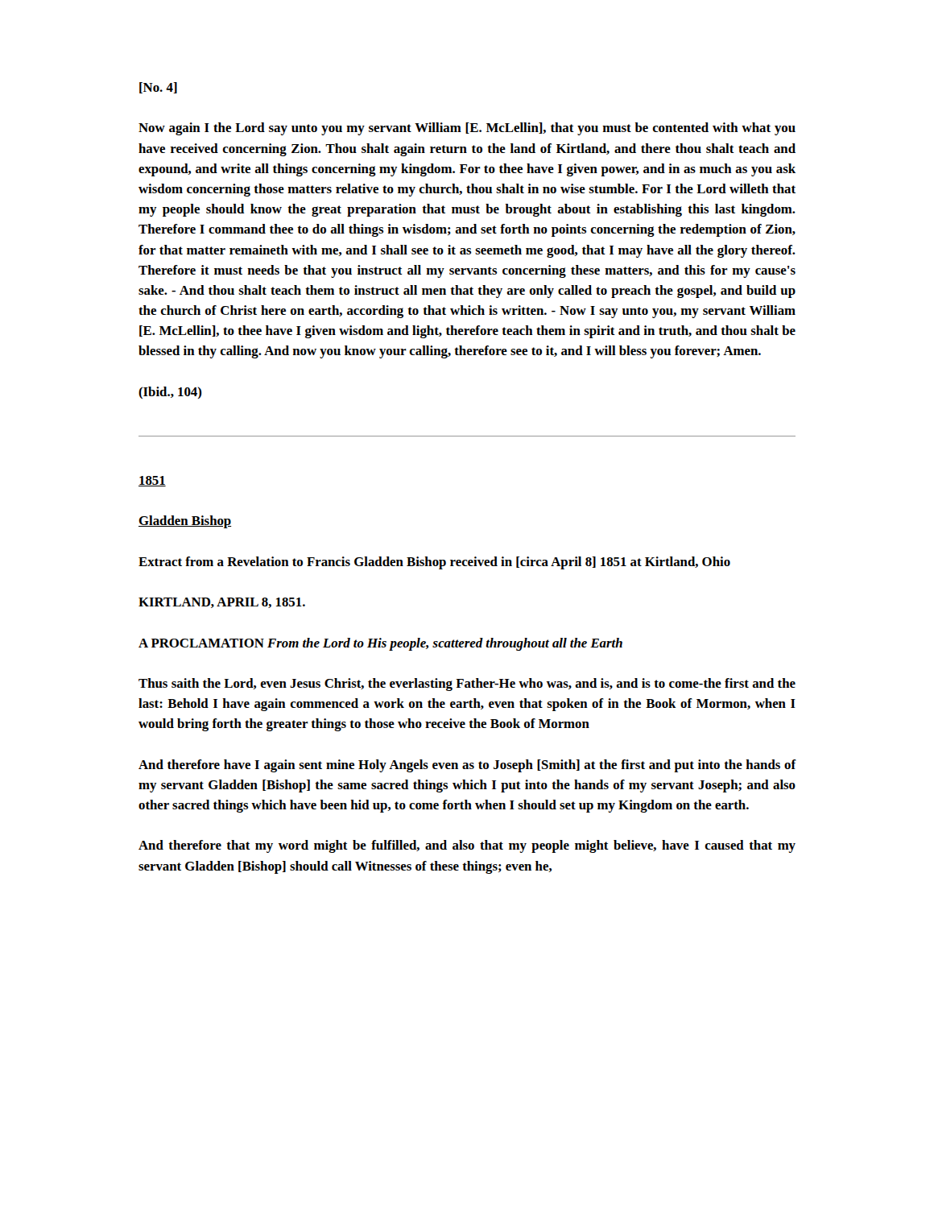[No. 4]
Now again I the Lord say unto you my servant William [E. McLellin], that you must be contented with what you have received concerning Zion. Thou shalt again return to the land of Kirtland, and there thou shalt teach and expound, and write all things concerning my kingdom. For to thee have I given power, and in as much as you ask wisdom concerning those matters relative to my church, thou shalt in no wise stumble. For I the Lord willeth that my people should know the great preparation that must be brought about in establishing this last kingdom. Therefore I command thee to do all things in wisdom; and set forth no points concerning the redemption of Zion, for that matter remaineth with me, and I shall see to it as seemeth me good, that I may have all the glory thereof. Therefore it must needs be that you instruct all my servants concerning these matters, and this for my cause's sake. - And thou shalt teach them to instruct all men that they are only called to preach the gospel, and build up the church of Christ here on earth, according to that which is written. - Now I say unto you, my servant William [E. McLellin], to thee have I given wisdom and light, therefore teach them in spirit and in truth, and thou shalt be blessed in thy calling. And now you know your calling, therefore see to it, and I will bless you forever; Amen.
(Ibid., 104)
1851
Gladden Bishop
Extract from a Revelation to Francis Gladden Bishop received in [circa April 8] 1851 at Kirtland, Ohio
KIRTLAND, APRIL 8, 1851.
A PROCLAMATION From the Lord to His people, scattered throughout all the Earth
Thus saith the Lord, even Jesus Christ, the everlasting Father-He who was, and is, and is to come-the first and the last: Behold I have again commenced a work on the earth, even that spoken of in the Book of Mormon, when I would bring forth the greater things to those who receive the Book of Mormon
And therefore have I again sent mine Holy Angels even as to Joseph [Smith] at the first and put into the hands of my servant Gladden [Bishop] the same sacred things which I put into the hands of my servant Joseph; and also other sacred things which have been hid up, to come forth when I should set up my Kingdom on the earth.
And therefore that my word might be fulfilled, and also that my people might believe, have I caused that my servant Gladden [Bishop] should call Witnesses of these things; even he,